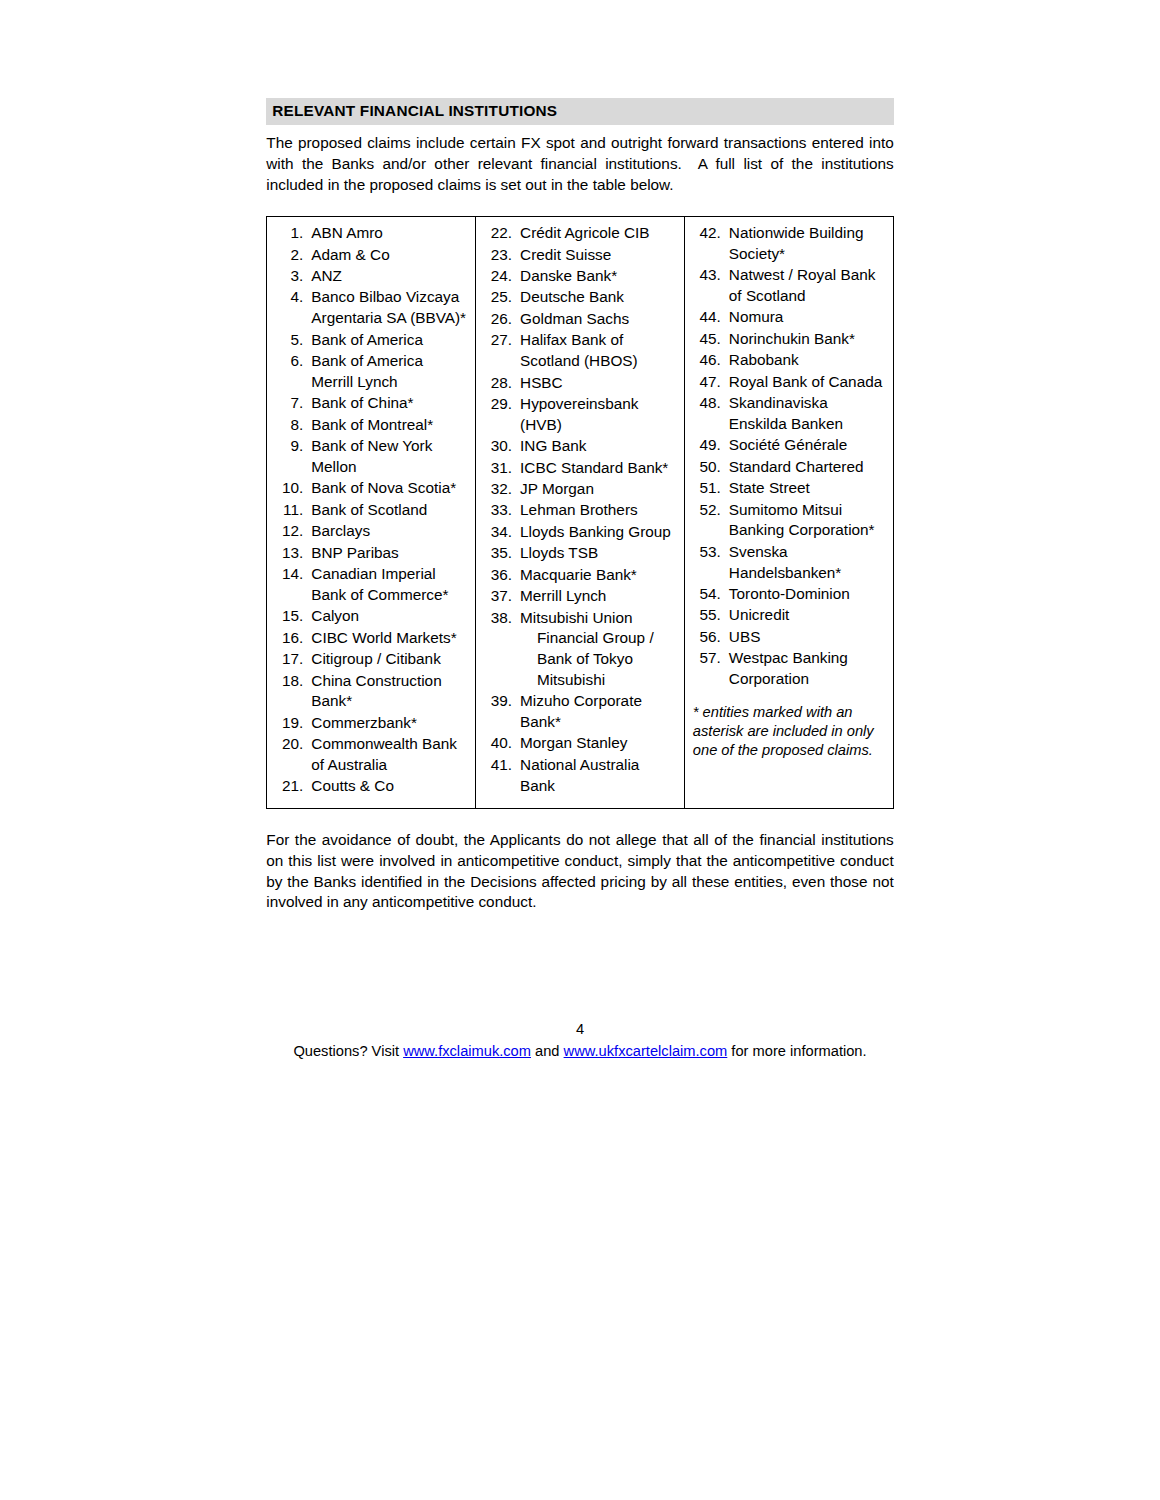RELEVANT FINANCIAL INSTITUTIONS
The proposed claims include certain FX spot and outright forward transactions entered into with the Banks and/or other relevant financial institutions. A full list of the institutions included in the proposed claims is set out in the table below.
| ABN Amro Adam & Co ANZ Banco Bilbao Vizcaya Argentaria SA (BBVA)* Bank of America Bank of America Merrill Lynch Bank of China* Bank of Montreal* Bank of New York Mellon Bank of Nova Scotia* Bank of Scotland Barclays BNP Paribas Canadian Imperial Bank of Commerce* Calyon CIBC World Markets* Citigroup / Citibank China Construction Bank* Commerzbank* Commonwealth Bank of Australia Coutts & Co | Crédit Agricole CIB Credit Suisse Danske Bank* Deutsche Bank Goldman Sachs Halifax Bank of Scotland (HBOS) HSBC Hypovereinsbank (HVB) ING Bank ICBC Standard Bank* JP Morgan Lehman Brothers Lloyds Banking Group Lloyds TSB Macquarie Bank* Merrill Lynch Mitsubishi Union Financial Group / Bank of Tokyo Mitsubishi Mizuho Corporate Bank* Morgan Stanley National Australia Bank | Nationwide Building Society* Natwest / Royal Bank of Scotland Nomura Norinchukin Bank* Rabobank Royal Bank of Canada Skandinaviska Enskilda Banken Société Générale Standard Chartered State Street Sumitomo Mitsui Banking Corporation* Svenska Handelsbanken* Toronto-Dominion Unicredit UBS Westpac Banking Corporation * entities marked with an asterisk are included in only one of the proposed claims. |
For the avoidance of doubt, the Applicants do not allege that all of the financial institutions on this list were involved in anticompetitive conduct, simply that the anticompetitive conduct by the Banks identified in the Decisions affected pricing by all these entities, even those not involved in any anticompetitive conduct.
4
Questions? Visit www.fxclaimuk.com and www.ukfxcartelclaim.com for more information.